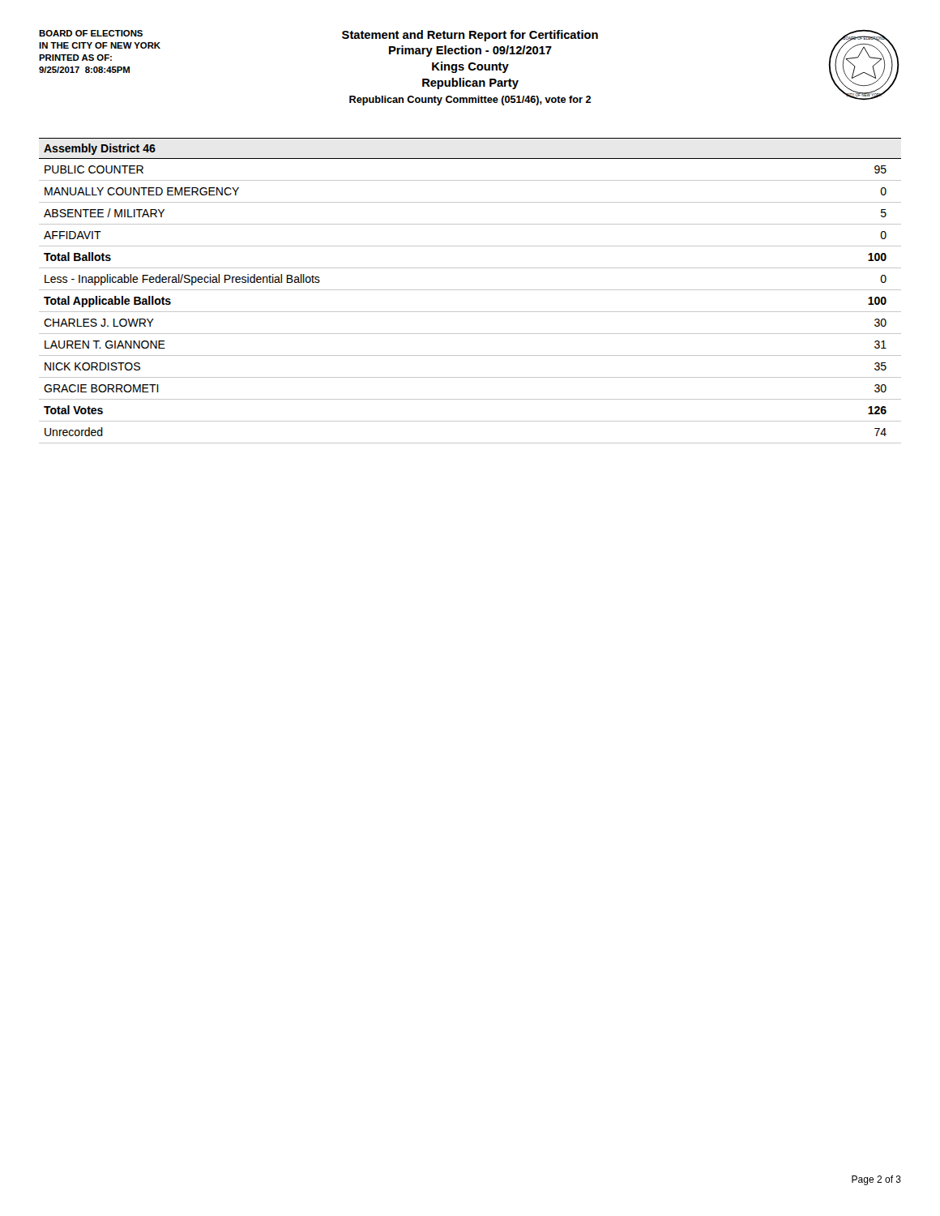BOARD OF ELECTIONS
IN THE CITY OF NEW YORK
PRINTED AS OF:
9/25/2017 8:08:45PM
Statement and Return Report for Certification
Primary Election - 09/12/2017
Kings County
Republican Party
Republican County Committee (051/46), vote for 2
BOARD OF ELECTIONS CITY OF NEW YORK
Assembly District 46
| PUBLIC COUNTER | 95 |
| MANUALLY COUNTED EMERGENCY | 0 |
| ABSENTEE / MILITARY | 5 |
| AFFIDAVIT | 0 |
| Total Ballots | 100 |
| Less - Inapplicable Federal/Special Presidential Ballots | 0 |
| Total Applicable Ballots | 100 |
| CHARLES J. LOWRY | 30 |
| LAUREN T. GIANNONE | 31 |
| NICK KORDISTOS | 35 |
| GRACIE BORROMETI | 30 |
| Total Votes | 126 |
| Unrecorded | 74 |
Page 2 of 3